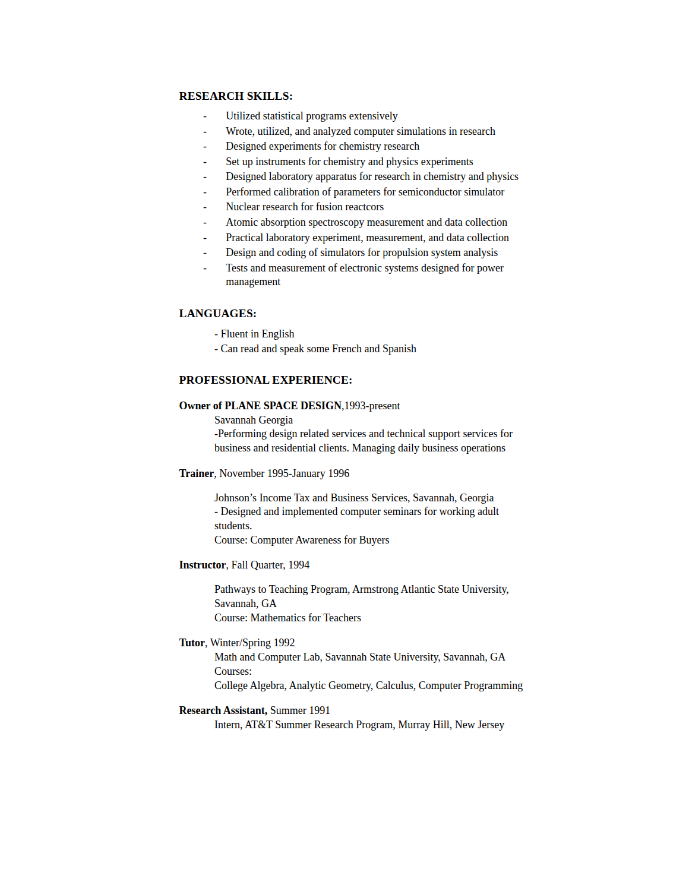RESEARCH SKILLS:
Utilized statistical programs extensively
Wrote, utilized, and analyzed computer simulations in research
Designed experiments for chemistry research
Set up instruments for chemistry and physics experiments
Designed laboratory apparatus for research in chemistry and physics
Performed calibration of parameters for semiconductor simulator
Nuclear research for fusion reactcors
Atomic absorption spectroscopy measurement and data collection
Practical laboratory experiment, measurement, and data collection
Design and coding of simulators for propulsion system analysis
Tests and measurement of electronic systems designed for power management
LANGUAGES:
- Fluent in English
- Can read and speak some French and Spanish
PROFESSIONAL EXPERIENCE:
Owner of PLANE SPACE DESIGN,1993-present
Savannah Georgia
-Performing design related services and technical support services for business and residential clients. Managing daily business operations
Trainer, November 1995-January 1996
Johnson’s Income Tax and Business Services, Savannah, Georgia
- Designed and implemented computer seminars for working adult students.
Course: Computer Awareness for Buyers
Instructor, Fall Quarter, 1994
Pathways to Teaching Program, Armstrong Atlantic State University, Savannah, GA
Course: Mathematics for Teachers
Tutor, Winter/Spring 1992
Math and Computer Lab, Savannah State University, Savannah, GA
Courses:
College Algebra, Analytic Geometry, Calculus, Computer Programming
Research Assistant, Summer 1991
Intern, AT&T Summer Research Program, Murray Hill, New Jersey